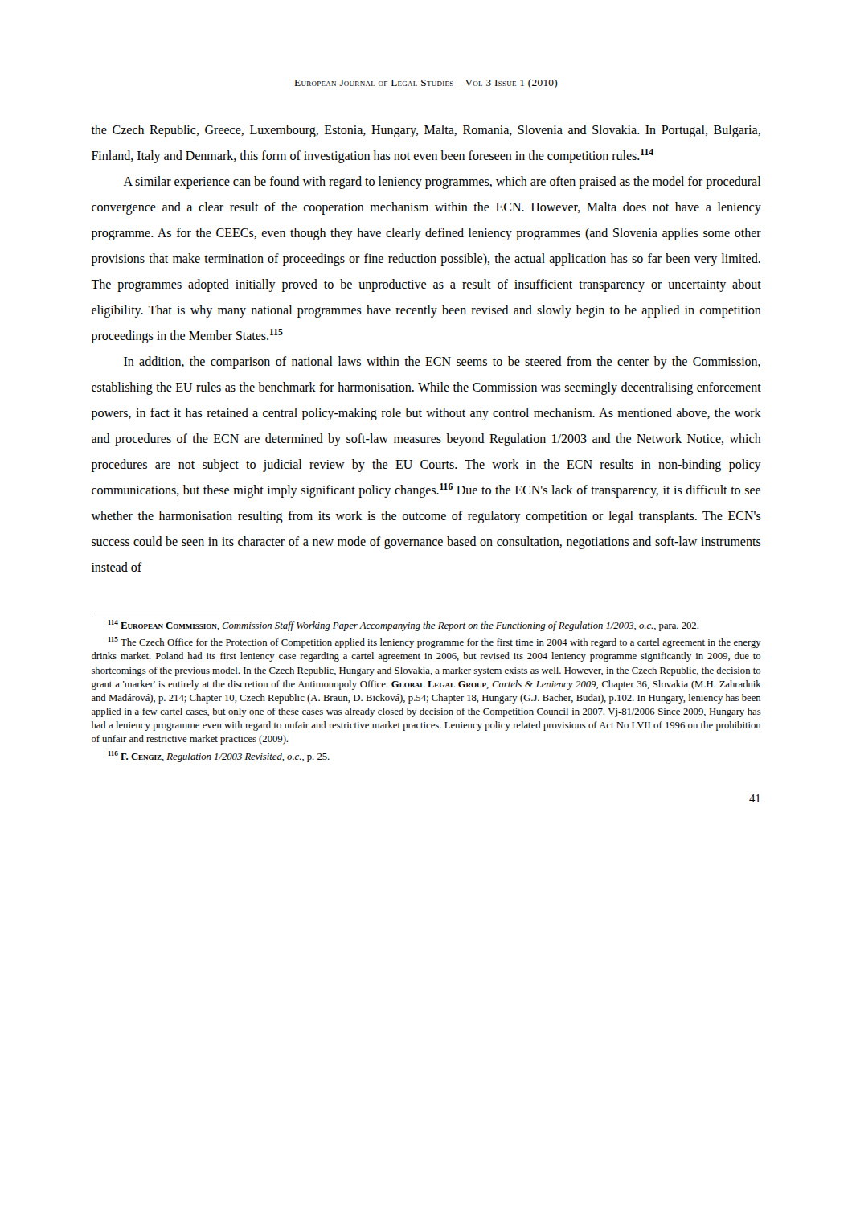European Journal of Legal Studies – Vol 3 Issue 1 (2010)
the Czech Republic, Greece, Luxembourg, Estonia, Hungary, Malta, Romania, Slovenia and Slovakia. In Portugal, Bulgaria, Finland, Italy and Denmark, this form of investigation has not even been foreseen in the competition rules.114
A similar experience can be found with regard to leniency programmes, which are often praised as the model for procedural convergence and a clear result of the cooperation mechanism within the ECN. However, Malta does not have a leniency programme. As for the CEECs, even though they have clearly defined leniency programmes (and Slovenia applies some other provisions that make termination of proceedings or fine reduction possible), the actual application has so far been very limited. The programmes adopted initially proved to be unproductive as a result of insufficient transparency or uncertainty about eligibility. That is why many national programmes have recently been revised and slowly begin to be applied in competition proceedings in the Member States.115
In addition, the comparison of national laws within the ECN seems to be steered from the center by the Commission, establishing the EU rules as the benchmark for harmonisation. While the Commission was seemingly decentralising enforcement powers, in fact it has retained a central policy-making role but without any control mechanism. As mentioned above, the work and procedures of the ECN are determined by soft-law measures beyond Regulation 1/2003 and the Network Notice, which procedures are not subject to judicial review by the EU Courts. The work in the ECN results in non-binding policy communications, but these might imply significant policy changes.116 Due to the ECN's lack of transparency, it is difficult to see whether the harmonisation resulting from its work is the outcome of regulatory competition or legal transplants. The ECN's success could be seen in its character of a new mode of governance based on consultation, negotiations and soft-law instruments instead of
114 European Commission, Commission Staff Working Paper Accompanying the Report on the Functioning of Regulation 1/2003, o.c., para. 202.
115 The Czech Office for the Protection of Competition applied its leniency programme for the first time in 2004 with regard to a cartel agreement in the energy drinks market. Poland had its first leniency case regarding a cartel agreement in 2006, but revised its 2004 leniency programme significantly in 2009, due to shortcomings of the previous model. In the Czech Republic, Hungary and Slovakia, a marker system exists as well. However, in the Czech Republic, the decision to grant a 'marker' is entirely at the discretion of the Antimonopoly Office. Global Legal Group, Cartels & Leniency 2009, Chapter 36, Slovakia (M.H. Zahradnik and Madárová), p. 214; Chapter 10, Czech Republic (A. Braun, D. Bicková), p.54; Chapter 18, Hungary (G.J. Bacher, Budai), p.102. In Hungary, leniency has been applied in a few cartel cases, but only one of these cases was already closed by decision of the Competition Council in 2007. Vj-81/2006 Since 2009, Hungary has had a leniency programme even with regard to unfair and restrictive market practices. Leniency policy related provisions of Act No LVII of 1996 on the prohibition of unfair and restrictive market practices (2009).
116 F. Cengiz, Regulation 1/2003 Revisited, o.c., p. 25.
41